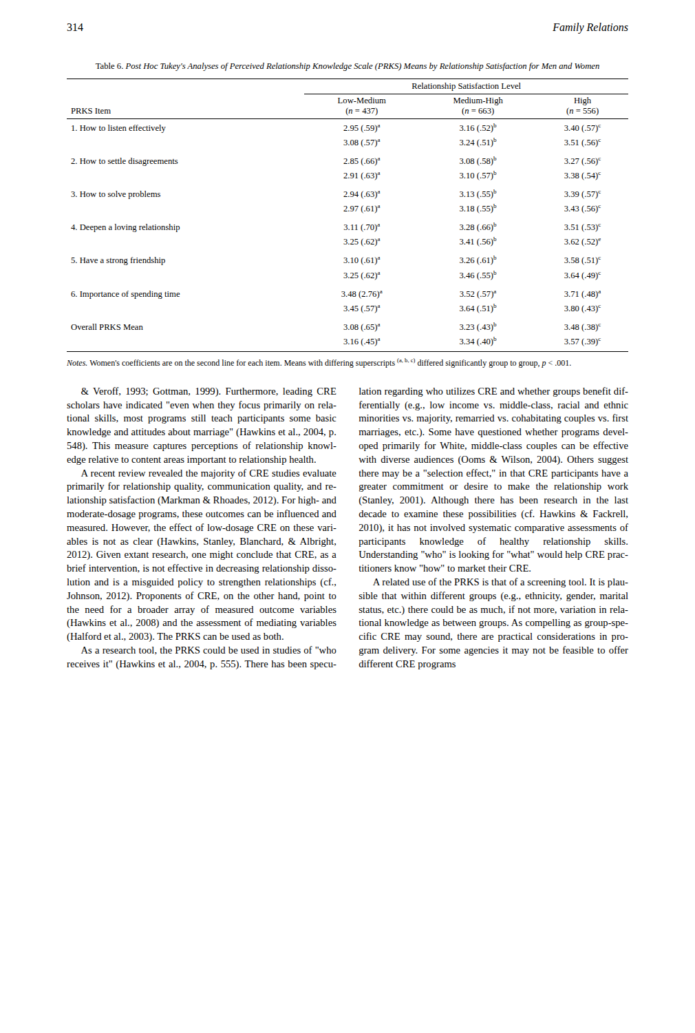314 Family Relations
Table 6. Post Hoc Tukey's Analyses of Perceived Relationship Knowledge Scale (PRKS) Means by Relationship Satisfaction for Men and Women
| PRKS Item | Relationship Satisfaction Level |
| --- | --- |
| Low-Medium ( n = 437) | Medium-High ( n = 663) | High ( n = 556) |
| 1. How to listen effectively | 2.95 (.59) a | 3.16 (.52) b | 3.40 (.57) c |
| | 3.08 (.57) a | 3.24 (.51) b | 3.51 (.56) c |
| 2. How to settle disagreements | 2.85 (.66) a | 3.08 (.58) b | 3.27 (.56) c |
| | 2.91 (.63) a | 3.10 (.57) b | 3.38 (.54) c |
| 3. How to solve problems | 2.94 (.63) a | 3.13 (.55) b | 3.39 (.57) c |
| | 2.97 (.61) a | 3.18 (.55) b | 3.43 (.56) c |
| 4. Deepen a loving relationship | 3.11 (.70) a | 3.28 (.66) b | 3.51 (.53) c |
| | 3.25 (.62) a | 3.41 (.56) b | 3.62 (.52) e |
| 5. Have a strong friendship | 3.10 (.61) a | 3.26 (.61) b | 3.58 (.51) c |
| | 3.25 (.62) a | 3.46 (.55) b | 3.64 (.49) c |
| 6. Importance of spending time | 3.48 (2.76) a | 3.52 (.57) a | 3.71 (.48) a |
| | 3.45 (.57) a | 3.64 (.51) b | 3.80 (.43) c |
| Overall PRKS Mean | 3.08 (.65) a | 3.23 (.43) b | 3.48 (.38) c |
| | 3.16 (.45) a | 3.34 (.40) b | 3.57 (.39) c |
Notes. Women's coefficients are on the second line for each item. Means with differing superscripts (a, b, c) differed significantly group to group, p < .001.
& Veroff, 1993; Gottman, 1999). Furthermore, leading CRE scholars have indicated "even when they focus primarily on relational skills, most programs still teach participants some basic knowledge and attitudes about marriage" (Hawkins et al., 2004, p. 548). This measure captures perceptions of relationship knowledge relative to content areas important to relationship health.
A recent review revealed the majority of CRE studies evaluate primarily for relationship quality, communication quality, and relationship satisfaction (Markman & Rhoades, 2012). For high- and moderate-dosage programs, these outcomes can be influenced and measured. However, the effect of low-dosage CRE on these variables is not as clear (Hawkins, Stanley, Blanchard, & Albright, 2012). Given extant research, one might conclude that CRE, as a brief intervention, is not effective in decreasing relationship dissolution and is a misguided policy to strengthen relationships (cf., Johnson, 2012). Proponents of CRE, on the other hand, point to the need for a broader array of measured outcome variables (Hawkins et al., 2008) and the assessment of mediating variables (Halford et al., 2003). The PRKS can be used as both.
As a research tool, the PRKS could be used in studies of "who receives it" (Hawkins et al., 2004, p. 555). There has been speculation regarding who utilizes CRE and whether groups benefit differentially (e.g., low income vs. middle-class, racial and ethnic minorities vs. majority, remarried vs. cohabitating couples vs. first marriages, etc.). Some have questioned whether programs developed primarily for White, middle-class couples can be effective with diverse audiences (Ooms & Wilson, 2004). Others suggest there may be a "selection effect," in that CRE participants have a greater commitment or desire to make the relationship work (Stanley, 2001). Although there has been research in the last decade to examine these possibilities (cf. Hawkins & Fackrell, 2010), it has not involved systematic comparative assessments of participants knowledge of healthy relationship skills. Understanding "who" is looking for "what" would help CRE practitioners know "how" to market their CRE.
A related use of the PRKS is that of a screening tool. It is plausible that within different groups (e.g., ethnicity, gender, marital status, etc.) there could be as much, if not more, variation in relational knowledge as between groups. As compelling as group-specific CRE may sound, there are practical considerations in program delivery. For some agencies it may not be feasible to offer different CRE programs